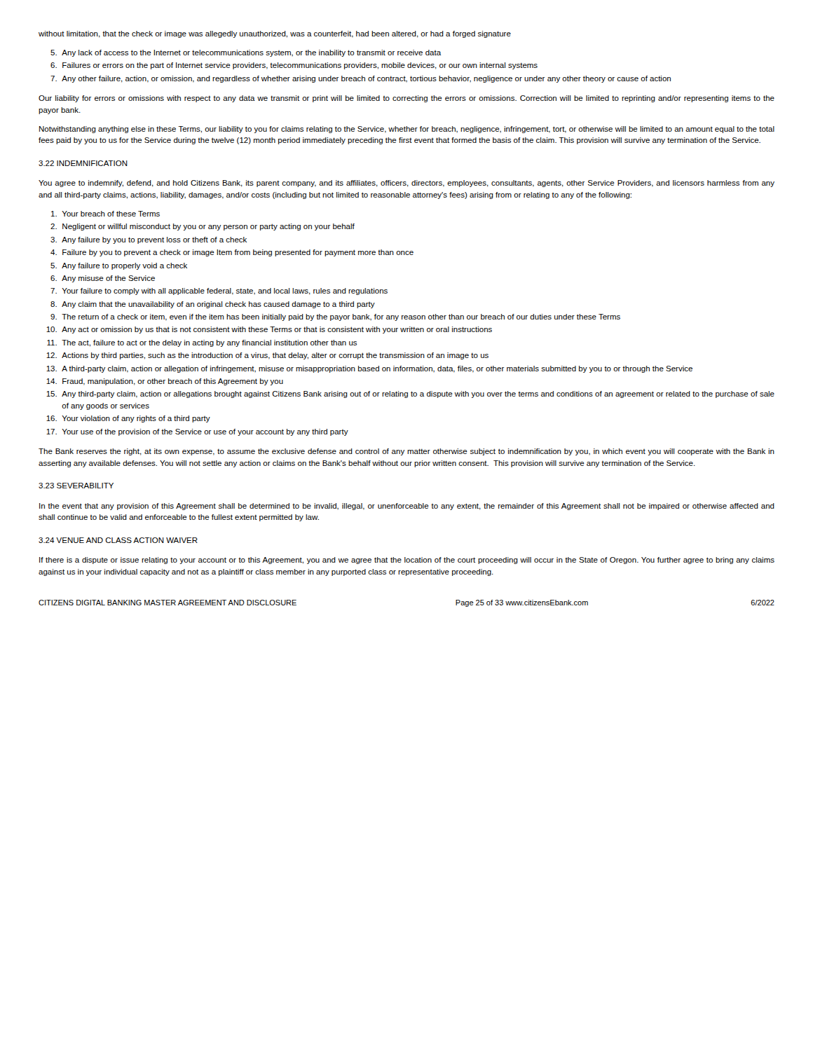without limitation, that the check or image was allegedly unauthorized, was a counterfeit, had been altered, or had a forged signature
Any lack of access to the Internet or telecommunications system, or the inability to transmit or receive data
Failures or errors on the part of Internet service providers, telecommunications providers, mobile devices, or our own internal systems
Any other failure, action, or omission, and regardless of whether arising under breach of contract, tortious behavior, negligence or under any other theory or cause of action
Our liability for errors or omissions with respect to any data we transmit or print will be limited to correcting the errors or omissions. Correction will be limited to reprinting and/or representing items to the payor bank.
Notwithstanding anything else in these Terms, our liability to you for claims relating to the Service, whether for breach, negligence, infringement, tort, or otherwise will be limited to an amount equal to the total fees paid by you to us for the Service during the twelve (12) month period immediately preceding the first event that formed the basis of the claim. This provision will survive any termination of the Service.
3.22 INDEMNIFICATION
You agree to indemnify, defend, and hold Citizens Bank, its parent company, and its affiliates, officers, directors, employees, consultants, agents, other Service Providers, and licensors harmless from any and all third-party claims, actions, liability, damages, and/or costs (including but not limited to reasonable attorney's fees) arising from or relating to any of the following:
Your breach of these Terms
Negligent or willful misconduct by you or any person or party acting on your behalf
Any failure by you to prevent loss or theft of a check
Failure by you to prevent a check or image Item from being presented for payment more than once
Any failure to properly void a check
Any misuse of the Service
Your failure to comply with all applicable federal, state, and local laws, rules and regulations
Any claim that the unavailability of an original check has caused damage to a third party
The return of a check or item, even if the item has been initially paid by the payor bank, for any reason other than our breach of our duties under these Terms
Any act or omission by us that is not consistent with these Terms or that is consistent with your written or oral instructions
The act, failure to act or the delay in acting by any financial institution other than us
Actions by third parties, such as the introduction of a virus, that delay, alter or corrupt the transmission of an image to us
A third-party claim, action or allegation of infringement, misuse or misappropriation based on information, data, files, or other materials submitted by you to or through the Service
Fraud, manipulation, or other breach of this Agreement by you
Any third-party claim, action or allegations brought against Citizens Bank arising out of or relating to a dispute with you over the terms and conditions of an agreement or related to the purchase of sale of any goods or services
Your violation of any rights of a third party
Your use of the provision of the Service or use of your account by any third party
The Bank reserves the right, at its own expense, to assume the exclusive defense and control of any matter otherwise subject to indemnification by you, in which event you will cooperate with the Bank in asserting any available defenses. You will not settle any action or claims on the Bank's behalf without our prior written consent. This provision will survive any termination of the Service.
3.23 SEVERABILITY
In the event that any provision of this Agreement shall be determined to be invalid, illegal, or unenforceable to any extent, the remainder of this Agreement shall not be impaired or otherwise affected and shall continue to be valid and enforceable to the fullest extent permitted by law.
3.24 VENUE AND CLASS ACTION WAIVER
If there is a dispute or issue relating to your account or to this Agreement, you and we agree that the location of the court proceeding will occur in the State of Oregon. You further agree to bring any claims against us in your individual capacity and not as a plaintiff or class member in any purported class or representative proceeding.
CITIZENS DIGITAL BANKING MASTER AGREEMENT AND DISCLOSURE Page 25 of 33 www.citizensEbank.com 6/2022